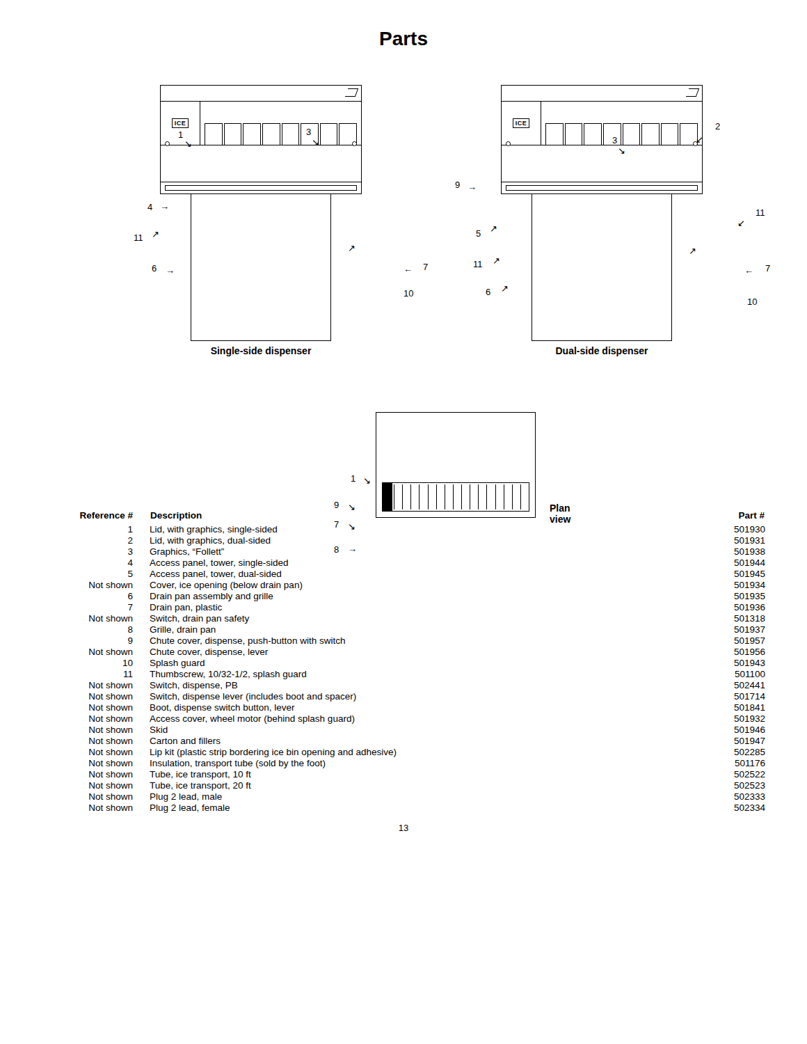Parts
ICE
Single-side dispenser
1 ↘ 3 ↘ 4 → 11 ↗ 6 → 7 ← 10 ↗
ICE
Dual-side dispenser
2 ↙ 3 ↘ 9 → 5 ↗ 11 ↙ 11 ↗ 6 ↗ 7 ← 10 ↗
Plan view
1 ↘ 9 ↘ 7 ↘ 8 →
| Reference # | Description | Part # |
| --- | --- | --- |
| 1 | Lid, with graphics, single-sided | 501930 |
| 2 | Lid, with graphics, dual-sided | 501931 |
| 3 | Graphics, “Follett” | 501938 |
| 4 | Access panel, tower, single-sided | 501944 |
| 5 | Access panel, tower, dual-sided | 501945 |
| Not shown | Cover, ice opening (below drain pan) | 501934 |
| 6 | Drain pan assembly and grille | 501935 |
| 7 | Drain pan, plastic | 501936 |
| Not shown | Switch, drain pan safety | 501318 |
| 8 | Grille, drain pan | 501937 |
| 9 | Chute cover, dispense, push-button with switch | 501957 |
| Not shown | Chute cover, dispense, lever | 501956 |
| 10 | Splash guard | 501943 |
| 11 | Thumbscrew, 10/32-1/2, splash guard | 501100 |
| Not shown | Switch, dispense, PB | 502441 |
| Not shown | Switch, dispense lever (includes boot and spacer) | 501714 |
| Not shown | Boot, dispense switch button, lever | 501841 |
| Not shown | Access cover, wheel motor (behind splash guard) | 501932 |
| Not shown | Skid | 501946 |
| Not shown | Carton and fillers | 501947 |
| Not shown | Lip kit (plastic strip bordering ice bin opening and adhesive) | 502285 |
| Not shown | Insulation, transport tube (sold by the foot) | 501176 |
| Not shown | Tube, ice transport, 10 ft | 502522 |
| Not shown | Tube, ice transport, 20 ft | 502523 |
| Not shown | Plug 2 lead, male | 502333 |
| Not shown | Plug 2 lead, female | 502334 |
13